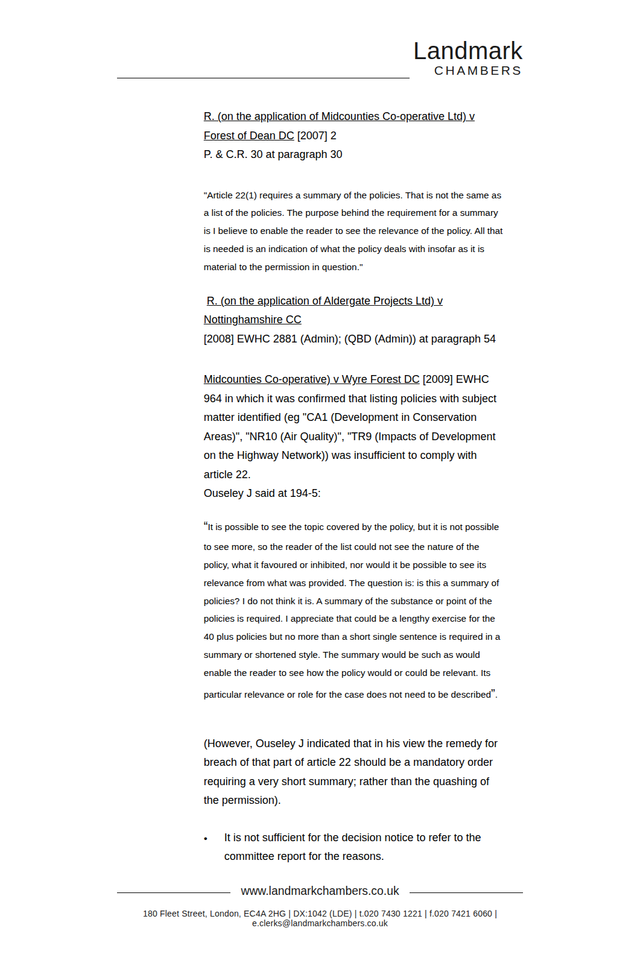Landmark CHAMBERS
R. (on the application of Midcounties Co-operative Ltd) v Forest of Dean DC [2007] 2
P. & C.R. 30 at paragraph 30
"Article 22(1) requires a summary of the policies. That is not the same as a list of the policies. The purpose behind the requirement for a summary is I believe to enable the reader to see the relevance of the policy. All that is needed is an indication of what the policy deals with insofar as it is material to the permission in question."
R. (on the application of Aldergate Projects Ltd) v Nottinghamshire CC
[2008] EWHC 2881 (Admin); (QBD (Admin)) at paragraph 54
Midcounties Co-operative) v Wyre Forest DC [2009] EWHC 964 in which it was confirmed that listing policies with subject matter identified (eg "CA1 (Development in Conservation Areas)", "NR10 (Air Quality)", "TR9 (Impacts of Development on the Highway Network)) was insufficient to comply with article 22.
Ouseley J said at 194-5:
“It is possible to see the topic covered by the policy, but it is not possible to see more, so the reader of the list could not see the nature of the policy, what it favoured or inhibited, nor would it be possible to see its relevance from what was provided. The question is: is this a summary of policies? I do not think it is. A summary of the substance or point of the policies is required. I appreciate that could be a lengthy exercise for the 40 plus policies but no more than a short single sentence is required in a summary or shortened style. The summary would be such as would enable the reader to see how the policy would or could be relevant. Its particular relevance or role for the case does not need to be described”.
(However, Ouseley J indicated that in his view the remedy for breach of that part of article 22 should be a mandatory order requiring a very short summary; rather than the quashing of the permission).
•
It is not sufficient for the decision notice to refer to the committee report for the reasons.
www.landmarkchambers.co.uk
180 Fleet Street, London, EC4A 2HG | DX:1042 (LDE) | t.020 7430 1221 | f.020 7421 6060 | e.clerks@landmarkchambers.co.uk